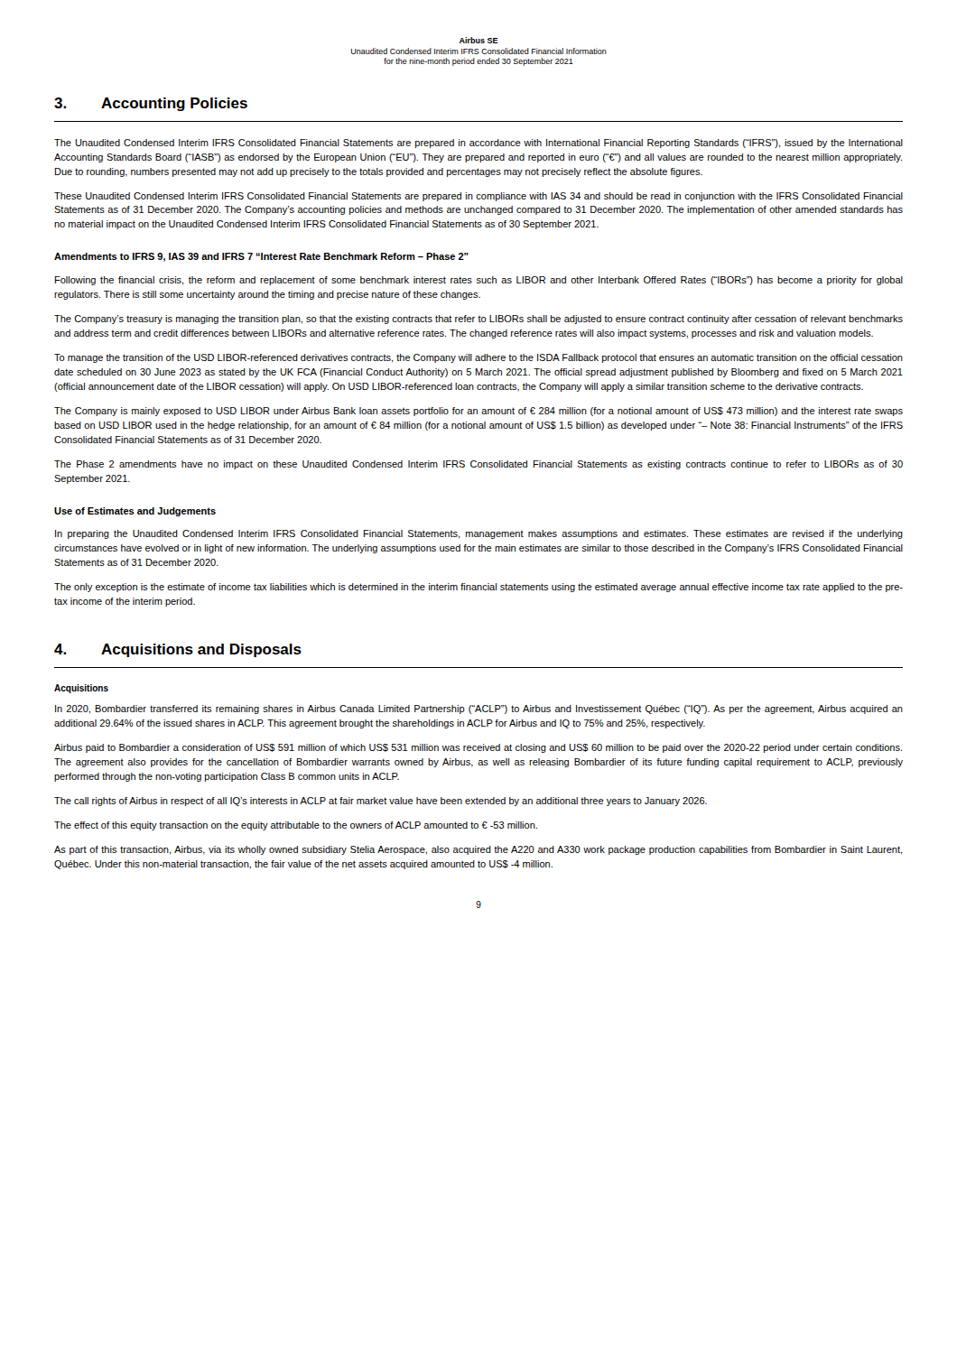Airbus SE
Unaudited Condensed Interim IFRS Consolidated Financial Information
for the nine-month period ended 30 September 2021
3. Accounting Policies
The Unaudited Condensed Interim IFRS Consolidated Financial Statements are prepared in accordance with International Financial Reporting Standards (“IFRS”), issued by the International Accounting Standards Board (“IASB”) as endorsed by the European Union (“EU”). They are prepared and reported in euro (“€”) and all values are rounded to the nearest million appropriately. Due to rounding, numbers presented may not add up precisely to the totals provided and percentages may not precisely reflect the absolute figures.
These Unaudited Condensed Interim IFRS Consolidated Financial Statements are prepared in compliance with IAS 34 and should be read in conjunction with the IFRS Consolidated Financial Statements as of 31 December 2020. The Company’s accounting policies and methods are unchanged compared to 31 December 2020. The implementation of other amended standards has no material impact on the Unaudited Condensed Interim IFRS Consolidated Financial Statements as of 30 September 2021.
Amendments to IFRS 9, IAS 39 and IFRS 7 “Interest Rate Benchmark Reform – Phase 2”
Following the financial crisis, the reform and replacement of some benchmark interest rates such as LIBOR and other Interbank Offered Rates (“IBORs”) has become a priority for global regulators. There is still some uncertainty around the timing and precise nature of these changes.
The Company’s treasury is managing the transition plan, so that the existing contracts that refer to LIBORs shall be adjusted to ensure contract continuity after cessation of relevant benchmarks and address term and credit differences between LIBORs and alternative reference rates. The changed reference rates will also impact systems, processes and risk and valuation models.
To manage the transition of the USD LIBOR-referenced derivatives contracts, the Company will adhere to the ISDA Fallback protocol that ensures an automatic transition on the official cessation date scheduled on 30 June 2023 as stated by the UK FCA (Financial Conduct Authority) on 5 March 2021. The official spread adjustment published by Bloomberg and fixed on 5 March 2021 (official announcement date of the LIBOR cessation) will apply. On USD LIBOR-referenced loan contracts, the Company will apply a similar transition scheme to the derivative contracts.
The Company is mainly exposed to USD LIBOR under Airbus Bank loan assets portfolio for an amount of € 284 million (for a notional amount of US$ 473 million) and the interest rate swaps based on USD LIBOR used in the hedge relationship, for an amount of € 84 million (for a notional amount of US$ 1.5 billion) as developed under “– Note 38: Financial Instruments” of the IFRS Consolidated Financial Statements as of 31 December 2020.
The Phase 2 amendments have no impact on these Unaudited Condensed Interim IFRS Consolidated Financial Statements as existing contracts continue to refer to LIBORs as of 30 September 2021.
Use of Estimates and Judgements
In preparing the Unaudited Condensed Interim IFRS Consolidated Financial Statements, management makes assumptions and estimates. These estimates are revised if the underlying circumstances have evolved or in light of new information. The underlying assumptions used for the main estimates are similar to those described in the Company’s IFRS Consolidated Financial Statements as of 31 December 2020.
The only exception is the estimate of income tax liabilities which is determined in the interim financial statements using the estimated average annual effective income tax rate applied to the pre-tax income of the interim period.
4. Acquisitions and Disposals
Acquisitions
In 2020, Bombardier transferred its remaining shares in Airbus Canada Limited Partnership (“ACLP”) to Airbus and Investissement Québec (“IQ”). As per the agreement, Airbus acquired an additional 29.64% of the issued shares in ACLP. This agreement brought the shareholdings in ACLP for Airbus and IQ to 75% and 25%, respectively.
Airbus paid to Bombardier a consideration of US$ 591 million of which US$ 531 million was received at closing and US$ 60 million to be paid over the 2020-22 period under certain conditions. The agreement also provides for the cancellation of Bombardier warrants owned by Airbus, as well as releasing Bombardier of its future funding capital requirement to ACLP, previously performed through the non-voting participation Class B common units in ACLP.
The call rights of Airbus in respect of all IQ’s interests in ACLP at fair market value have been extended by an additional three years to January 2026.
The effect of this equity transaction on the equity attributable to the owners of ACLP amounted to € -53 million.
As part of this transaction, Airbus, via its wholly owned subsidiary Stelia Aerospace, also acquired the A220 and A330 work package production capabilities from Bombardier in Saint Laurent, Québec. Under this non-material transaction, the fair value of the net assets acquired amounted to US$ -4 million.
9